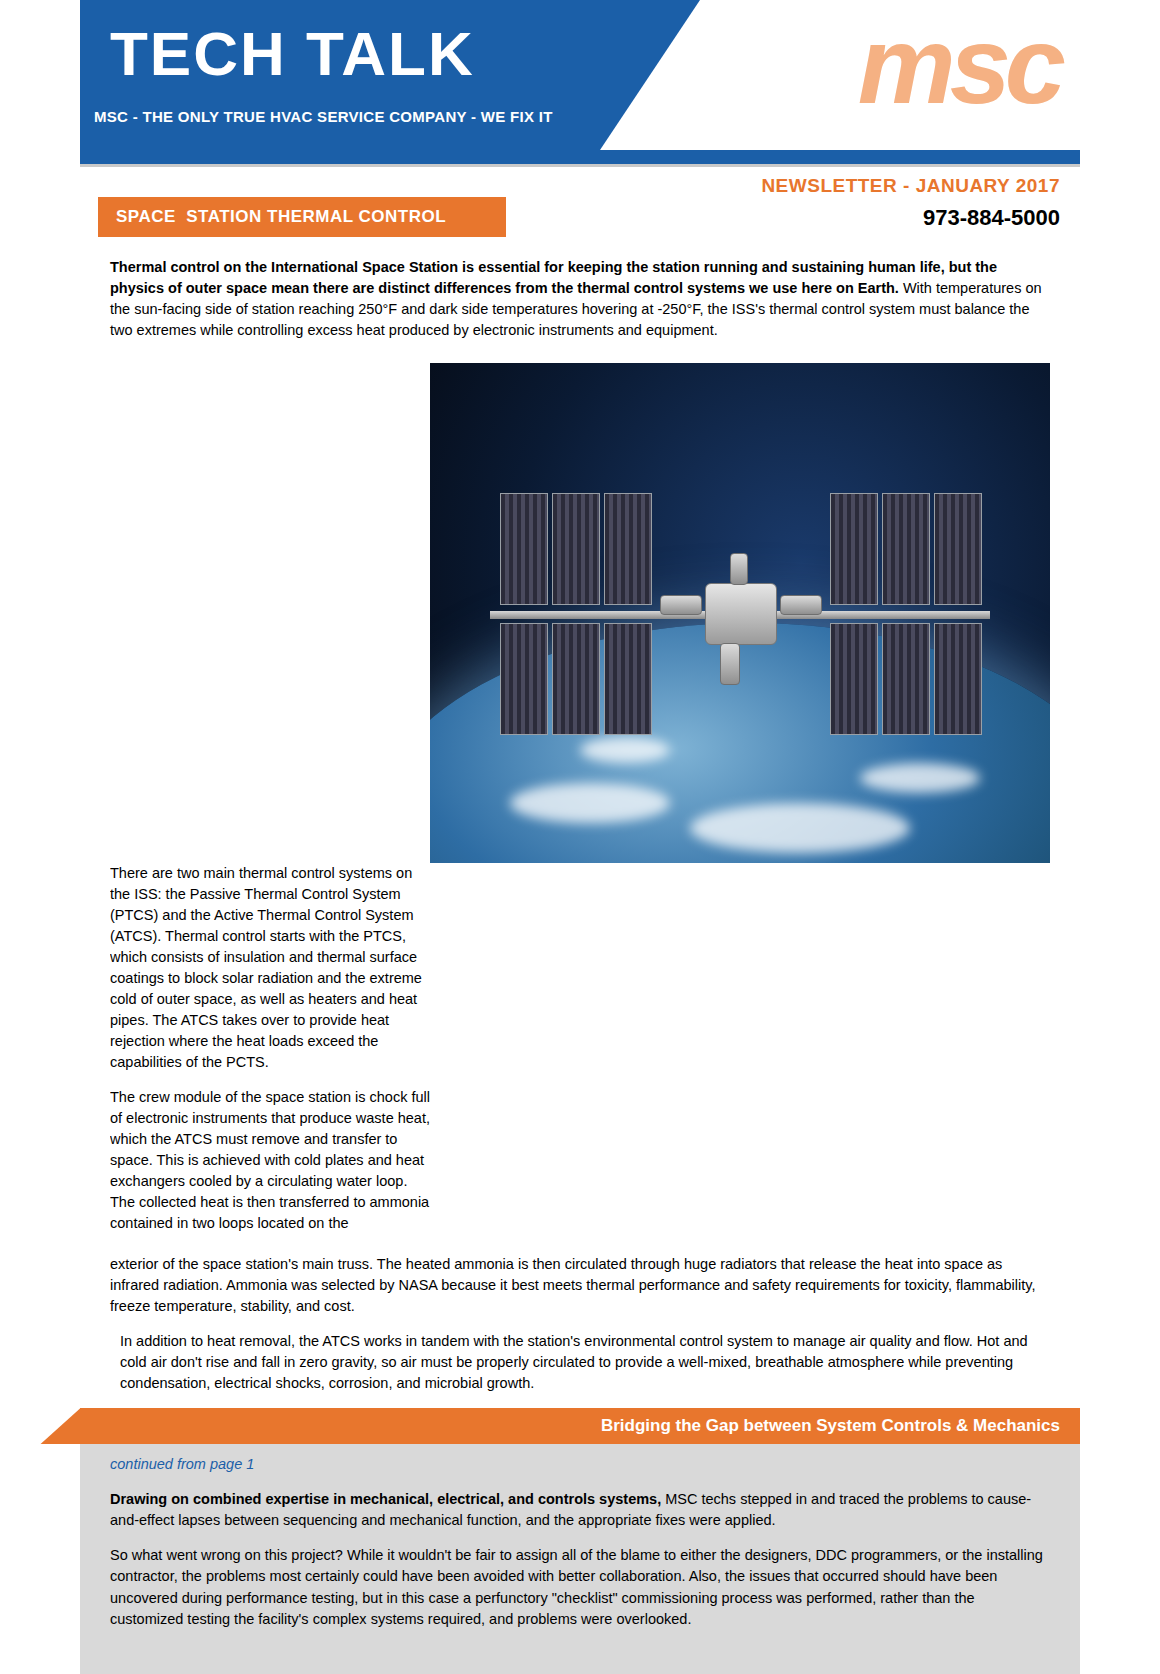TECH TALK
MSC - THE ONLY TRUE HVAC SERVICE COMPANY - WE FIX IT
msc
NEWSLETTER - JANUARY 2017
973-884-5000
SPACE STATION THERMAL CONTROL
Thermal control on the International Space Station is essential for keeping the station running and sustaining human life, but the physics of outer space mean there are distinct differences from the thermal control systems we use here on Earth. With temperatures on the sun-facing side of station reaching 250°F and dark side temperatures hovering at -250°F, the ISS's thermal control system must balance the two extremes while controlling excess heat produced by electronic instruments and equipment.
There are two main thermal control systems on the ISS: the Passive Thermal Control System (PTCS) and the Active Thermal Control System (ATCS). Thermal control starts with the PTCS, which consists of insulation and thermal surface coatings to block solar radiation and the extreme cold of outer space, as well as heaters and heat pipes. The ATCS takes over to provide heat rejection where the heat loads exceed the capabilities of the PCTS.
The crew module of the space station is chock full of electronic instruments that produce waste heat, which the ATCS must remove and transfer to space. This is achieved with cold plates and heat exchangers cooled by a circulating water loop. The collected heat is then transferred to ammonia contained in two loops located on the
exterior of the space station's main truss. The heated ammonia is then circulated through huge radiators that release the heat into space as infrared radiation. Ammonia was selected by NASA because it best meets thermal performance and safety requirements for toxicity, flammability, freeze temperature, stability, and cost.
In addition to heat removal, the ATCS works in tandem with the station's environmental control system to manage air quality and flow. Hot and cold air don't rise and fall in zero gravity, so air must be properly circulated to provide a well-mixed, breathable atmosphere while preventing condensation, electrical shocks, corrosion, and microbial growth.
Bridging the Gap between System Controls & Mechanics
continued from page 1
Drawing on combined expertise in mechanical, electrical, and controls systems, MSC techs stepped in and traced the problems to cause-and-effect lapses between sequencing and mechanical function, and the appropriate fixes were applied.
So what went wrong on this project? While it wouldn't be fair to assign all of the blame to either the designers, DDC programmers, or the installing contractor, the problems most certainly could have been avoided with better collaboration. Also, the issues that occurred should have been uncovered during performance testing, but in this case a perfunctory "checklist" commissioning process was performed, rather than the customized testing the facility's complex systems required, and problems were overlooked.